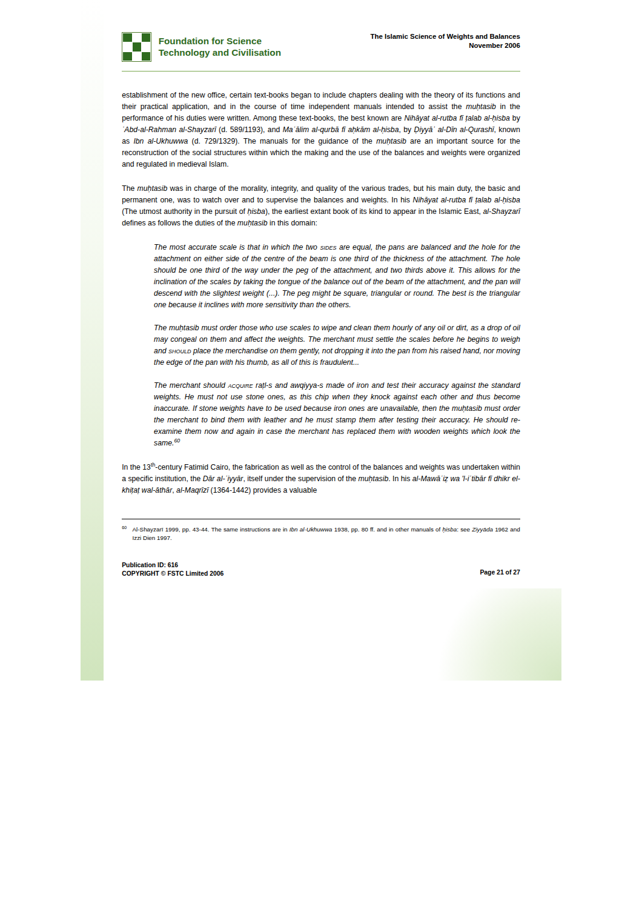Foundation for Science
Technology and Civilisation
The Islamic Science of Weights and Balances
November 2006
establishment of the new office, certain text-books began to include chapters dealing with the theory of its functions and their practical application, and in the course of time independent manuals intended to assist the muḥtasib in the performance of his duties were written. Among these text-books, the best known are Nihāyat al-rutba fī ṭalab al-ḥisba by ʿAbd-al-Rahman al-Shayzarī (d. 589/1193), and Maʿālim al-qurbā fī aḥkām al-ḥisba, by Ḍiyyāʾ al-Dīn al-Qurashī, known as Ibn al-Ukhuwwa (d. 729/1329). The manuals for the guidance of the muḥtasib are an important source for the reconstruction of the social structures within which the making and the use of the balances and weights were organized and regulated in medieval Islam.
The muḥtasib was in charge of the morality, integrity, and quality of the various trades, but his main duty, the basic and permanent one, was to watch over and to supervise the balances and weights. In his Nihāyat al-rutba fī ṭalab al-ḥisba (The utmost authority in the pursuit of ḥisba), the earliest extant book of its kind to appear in the Islamic East, al-Shayzarī defines as follows the duties of the muḥtasib in this domain:
The most accurate scale is that in which the two sides are equal, the pans are balanced and the hole for the attachment on either side of the centre of the beam is one third of the thickness of the attachment. The hole should be one third of the way under the peg of the attachment, and two thirds above it. This allows for the inclination of the scales by taking the tongue of the balance out of the beam of the attachment, and the pan will descend with the slightest weight (...). The peg might be square, triangular or round. The best is the triangular one because it inclines with more sensitivity than the others.
The muḥtasib must order those who use scales to wipe and clean them hourly of any oil or dirt, as a drop of oil may congeal on them and affect the weights. The merchant must settle the scales before he begins to weigh and should place the merchandise on them gently, not dropping it into the pan from his raised hand, nor moving the edge of the pan with his thumb, as all of this is fraudulent...
The merchant should acquire raṭl-s and awqiyya-s made of iron and test their accuracy against the standard weights. He must not use stone ones, as this chip when they knock against each other and thus become inaccurate. If stone weights have to be used because iron ones are unavailable, then the muḥtasib must order the merchant to bind them with leather and he must stamp them after testing their accuracy. He should re-examine them now and again in case the merchant has replaced them with wooden weights which look the same.60
In the 13th-century Fatimid Cairo, the fabrication as well as the control of the balances and weights was undertaken within a specific institution, the Dār al-ʿiyyār, itself under the supervision of the muḥtasib. In his al-Mawāʿiẓ wa 'l-iʿtibār fī dhikr el-khiṭaṭ wal-āthār, al-Maqrīzī (1364-1442) provides a valuable
60
Al-Shayzarī 1999, pp. 43-44. The same instructions are in Ibn al-Ukhuwwa 1938, pp. 80 ff. and in other manuals of ḥisba: see Ziyyāda 1962 and Izzi Dien 1997.
Publication ID: 616
COPYRIGHT © FSTC Limited 2006
Page 21 of 27